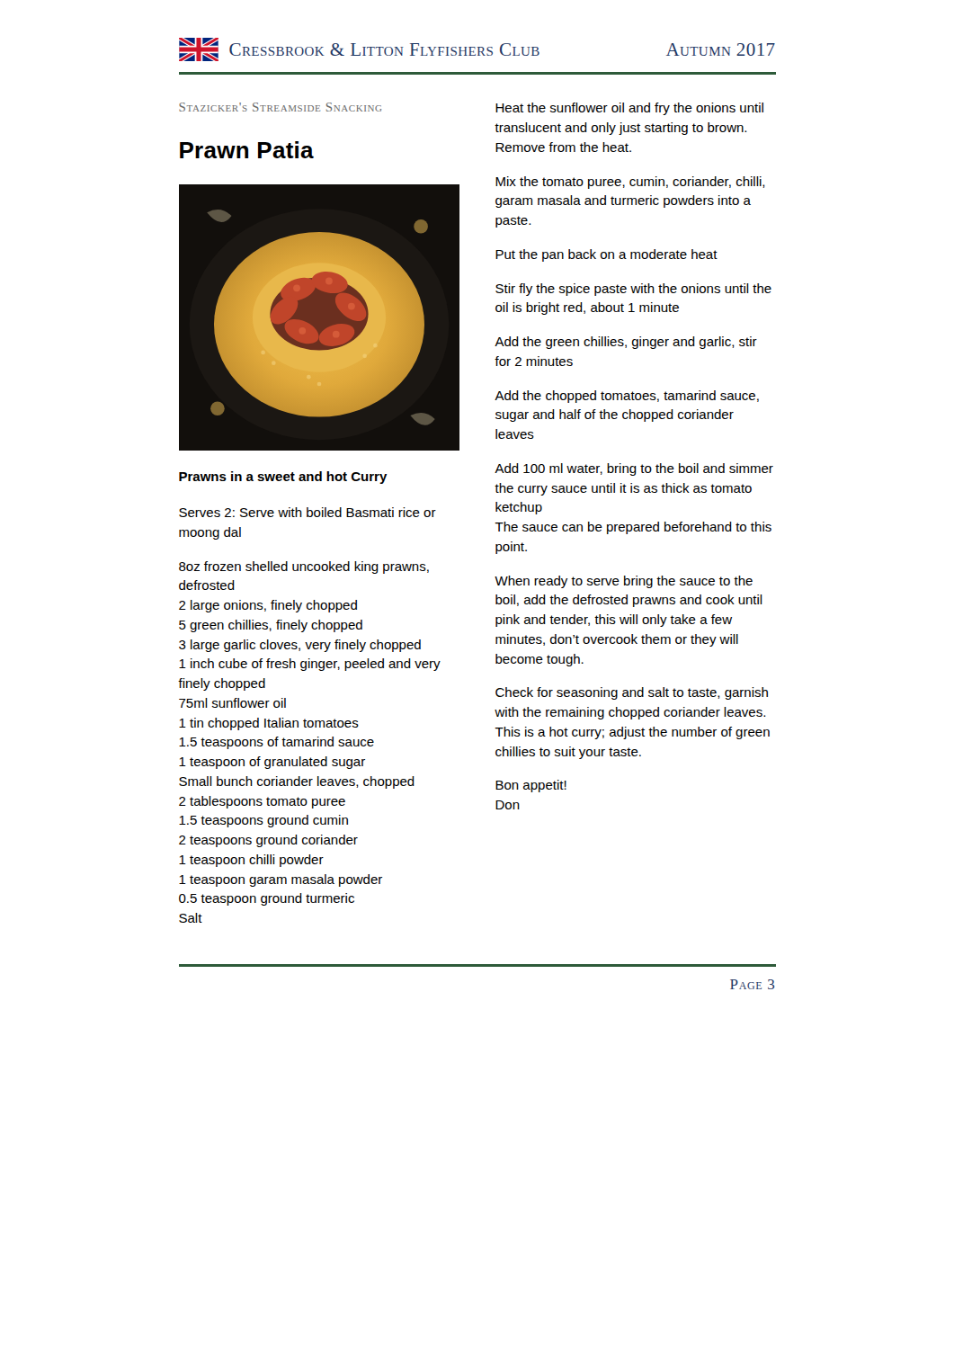Cressbrook & Litton Flyfishers Club
Autumn 2017
Stazicker's Streamside Snacking
Prawn Patia
Prawns in a sweet and hot Curry
Serves 2: Serve with boiled Basmati rice or moong dal
8oz frozen shelled uncooked king prawns, defrosted 2 large onions, finely chopped 5 green chillies, finely chopped 3 large garlic cloves, very finely chopped 1 inch cube of fresh ginger, peeled and very finely chopped 75ml sunflower oil 1 tin chopped Italian tomatoes 1.5 teaspoons of tamarind sauce 1 teaspoon of granulated sugar Small bunch coriander leaves, chopped 2 tablespoons tomato puree 1.5 teaspoons ground cumin 2 teaspoons ground coriander 1 teaspoon chilli powder 1 teaspoon garam masala powder 0.5 teaspoon ground turmeric Salt
Heat the sunflower oil and fry the onions until translucent and only just starting to brown. Remove from the heat.
Mix the tomato puree, cumin, coriander, chilli, garam masala and turmeric powders into a paste.
Put the pan back on a moderate heat
Stir fly the spice paste with the onions until the oil is bright red, about 1 minute
Add the green chillies, ginger and garlic, stir for 2 minutes
Add the chopped tomatoes, tamarind sauce, sugar and half of the chopped coriander leaves
Add 100 ml water, bring to the boil and simmer the curry sauce until it is as thick as tomato ketchup
The sauce can be prepared beforehand to this point.
When ready to serve bring the sauce to the boil, add the defrosted prawns and cook until pink and tender, this will only take a few minutes, don’t overcook them or they will become tough.
Check for seasoning and salt to taste, garnish with the remaining chopped coriander leaves. This is a hot curry; adjust the number of green chillies to suit your taste.
Bon appetit! Don
Page 3